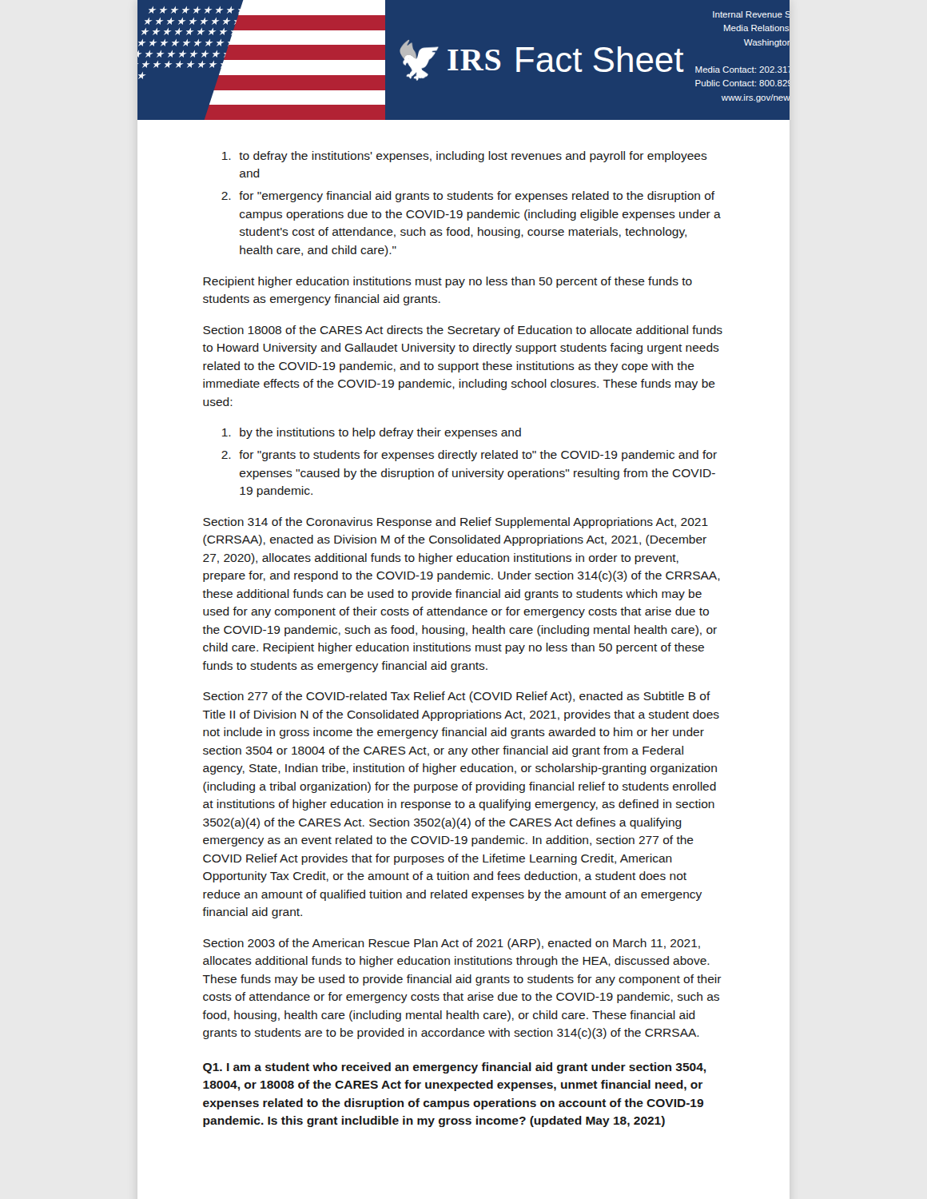★★★★★★★★★★★★★★★★★★★★★★★★★★★★★★★★★★★★★★★★★★★★★★★★★★★★★★★★★★★★★★★★★★★★★★★★★★★★★★★★★★★★★★★★★★★★
🦅 IRS
Fact Sheet
Internal Revenue Service
Media Relations Office
Washington, D.C.
Media Contact: 202.317.4000
Public Contact: 800.829.1040
www.irs.gov/newsroom
to defray the institutions' expenses, including lost revenues and payroll for employees and
for "emergency financial aid grants to students for expenses related to the disruption of campus operations due to the COVID-19 pandemic (including eligible expenses under a student's cost of attendance, such as food, housing, course materials, technology, health care, and child care)."
Recipient higher education institutions must pay no less than 50 percent of these funds to students as emergency financial aid grants.
Section 18008 of the CARES Act directs the Secretary of Education to allocate additional funds to Howard University and Gallaudet University to directly support students facing urgent needs related to the COVID-19 pandemic, and to support these institutions as they cope with the immediate effects of the COVID-19 pandemic, including school closures. These funds may be used:
by the institutions to help defray their expenses and
for "grants to students for expenses directly related to" the COVID-19 pandemic and for expenses "caused by the disruption of university operations" resulting from the COVID-19 pandemic.
Section 314 of the Coronavirus Response and Relief Supplemental Appropriations Act, 2021 (CRRSAA), enacted as Division M of the Consolidated Appropriations Act, 2021, (December 27, 2020), allocates additional funds to higher education institutions in order to prevent, prepare for, and respond to the COVID-19 pandemic. Under section 314(c)(3) of the CRRSAA, these additional funds can be used to provide financial aid grants to students which may be used for any component of their costs of attendance or for emergency costs that arise due to the COVID-19 pandemic, such as food, housing, health care (including mental health care), or child care. Recipient higher education institutions must pay no less than 50 percent of these funds to students as emergency financial aid grants.
Section 277 of the COVID-related Tax Relief Act (COVID Relief Act), enacted as Subtitle B of Title II of Division N of the Consolidated Appropriations Act, 2021, provides that a student does not include in gross income the emergency financial aid grants awarded to him or her under section 3504 or 18004 of the CARES Act, or any other financial aid grant from a Federal agency, State, Indian tribe, institution of higher education, or scholarship-granting organization (including a tribal organization) for the purpose of providing financial relief to students enrolled at institutions of higher education in response to a qualifying emergency, as defined in section 3502(a)(4) of the CARES Act. Section 3502(a)(4) of the CARES Act defines a qualifying emergency as an event related to the COVID-19 pandemic. In addition, section 277 of the COVID Relief Act provides that for purposes of the Lifetime Learning Credit, American Opportunity Tax Credit, or the amount of a tuition and fees deduction, a student does not reduce an amount of qualified tuition and related expenses by the amount of an emergency financial aid grant.
Section 2003 of the American Rescue Plan Act of 2021 (ARP), enacted on March 11, 2021, allocates additional funds to higher education institutions through the HEA, discussed above. These funds may be used to provide financial aid grants to students for any component of their costs of attendance or for emergency costs that arise due to the COVID-19 pandemic, such as food, housing, health care (including mental health care), or child care. These financial aid grants to students are to be provided in accordance with section 314(c)(3) of the CRRSAA.
Q1. I am a student who received an emergency financial aid grant under section 3504, 18004, or 18008 of the CARES Act for unexpected expenses, unmet financial need, or expenses related to the disruption of campus operations on account of the COVID-19 pandemic. Is this grant includible in my gross income? (updated May 18, 2021)